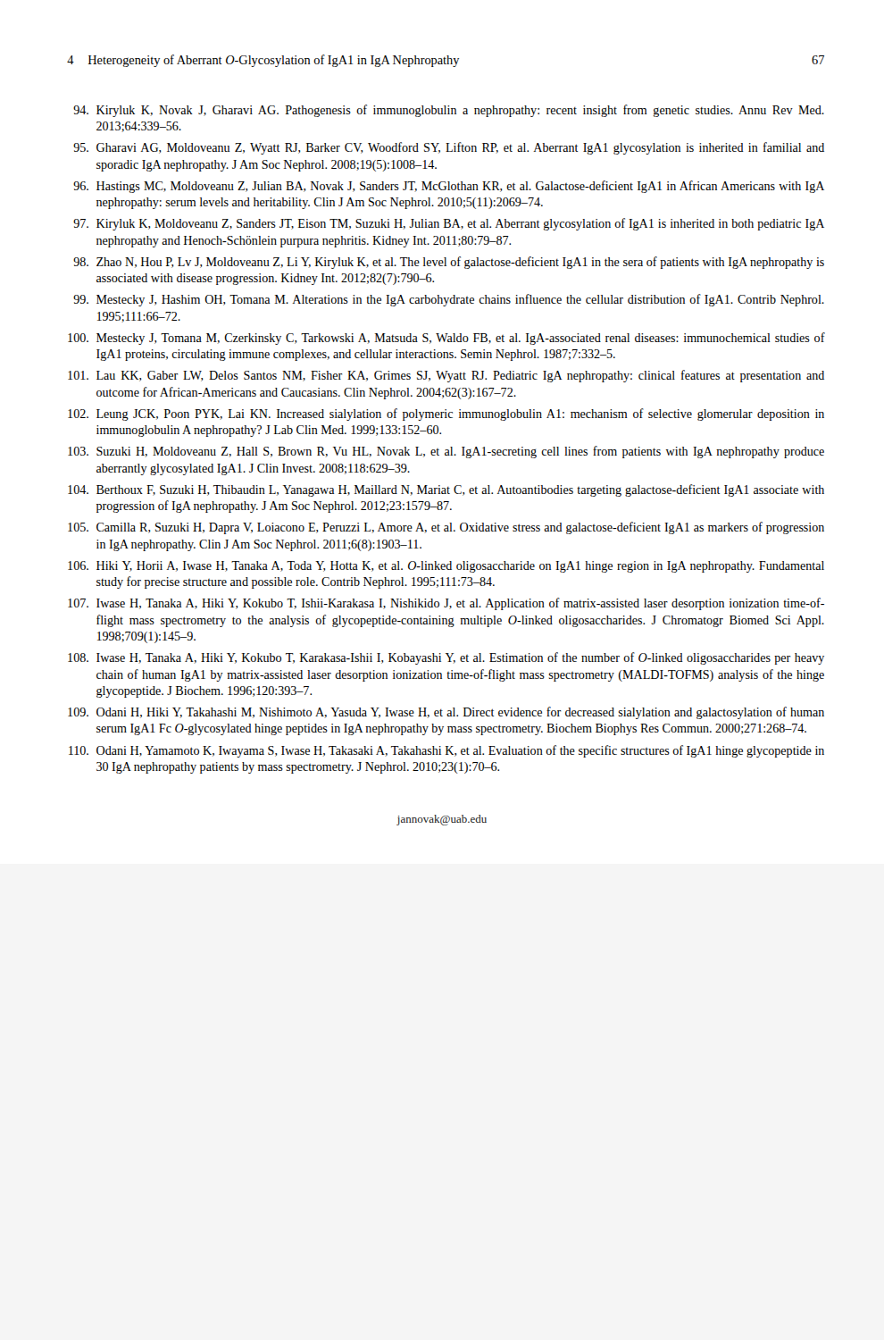4 Heterogeneity of Aberrant O-Glycosylation of IgA1 in IgA Nephropathy 67
94. Kiryluk K, Novak J, Gharavi AG. Pathogenesis of immunoglobulin a nephropathy: recent insight from genetic studies. Annu Rev Med. 2013;64:339–56.
95. Gharavi AG, Moldoveanu Z, Wyatt RJ, Barker CV, Woodford SY, Lifton RP, et al. Aberrant IgA1 glycosylation is inherited in familial and sporadic IgA nephropathy. J Am Soc Nephrol. 2008;19(5):1008–14.
96. Hastings MC, Moldoveanu Z, Julian BA, Novak J, Sanders JT, McGlothan KR, et al. Galactose-deficient IgA1 in African Americans with IgA nephropathy: serum levels and heritability. Clin J Am Soc Nephrol. 2010;5(11):2069–74.
97. Kiryluk K, Moldoveanu Z, Sanders JT, Eison TM, Suzuki H, Julian BA, et al. Aberrant glycosylation of IgA1 is inherited in both pediatric IgA nephropathy and Henoch-Schönlein purpura nephritis. Kidney Int. 2011;80:79–87.
98. Zhao N, Hou P, Lv J, Moldoveanu Z, Li Y, Kiryluk K, et al. The level of galactose-deficient IgA1 in the sera of patients with IgA nephropathy is associated with disease progression. Kidney Int. 2012;82(7):790–6.
99. Mestecky J, Hashim OH, Tomana M. Alterations in the IgA carbohydrate chains influence the cellular distribution of IgA1. Contrib Nephrol. 1995;111:66–72.
100. Mestecky J, Tomana M, Czerkinsky C, Tarkowski A, Matsuda S, Waldo FB, et al. IgA-associated renal diseases: immunochemical studies of IgA1 proteins, circulating immune complexes, and cellular interactions. Semin Nephrol. 1987;7:332–5.
101. Lau KK, Gaber LW, Delos Santos NM, Fisher KA, Grimes SJ, Wyatt RJ. Pediatric IgA nephropathy: clinical features at presentation and outcome for African-Americans and Caucasians. Clin Nephrol. 2004;62(3):167–72.
102. Leung JCK, Poon PYK, Lai KN. Increased sialylation of polymeric immunoglobulin A1: mechanism of selective glomerular deposition in immunoglobulin A nephropathy? J Lab Clin Med. 1999;133:152–60.
103. Suzuki H, Moldoveanu Z, Hall S, Brown R, Vu HL, Novak L, et al. IgA1-secreting cell lines from patients with IgA nephropathy produce aberrantly glycosylated IgA1. J Clin Invest. 2008;118:629–39.
104. Berthoux F, Suzuki H, Thibaudin L, Yanagawa H, Maillard N, Mariat C, et al. Autoantibodies targeting galactose-deficient IgA1 associate with progression of IgA nephropathy. J Am Soc Nephrol. 2012;23:1579–87.
105. Camilla R, Suzuki H, Dapra V, Loiacono E, Peruzzi L, Amore A, et al. Oxidative stress and galactose-deficient IgA1 as markers of progression in IgA nephropathy. Clin J Am Soc Nephrol. 2011;6(8):1903–11.
106. Hiki Y, Horii A, Iwase H, Tanaka A, Toda Y, Hotta K, et al. O-linked oligosaccharide on IgA1 hinge region in IgA nephropathy. Fundamental study for precise structure and possible role. Contrib Nephrol. 1995;111:73–84.
107. Iwase H, Tanaka A, Hiki Y, Kokubo T, Ishii-Karakasa I, Nishikido J, et al. Application of matrix-assisted laser desorption ionization time-of-flight mass spectrometry to the analysis of glycopeptide-containing multiple O-linked oligosaccharides. J Chromatogr Biomed Sci Appl. 1998;709(1):145–9.
108. Iwase H, Tanaka A, Hiki Y, Kokubo T, Karakasa-Ishii I, Kobayashi Y, et al. Estimation of the number of O-linked oligosaccharides per heavy chain of human IgA1 by matrix-assisted laser desorption ionization time-of-flight mass spectrometry (MALDI-TOFMS) analysis of the hinge glycopeptide. J Biochem. 1996;120:393–7.
109. Odani H, Hiki Y, Takahashi M, Nishimoto A, Yasuda Y, Iwase H, et al. Direct evidence for decreased sialylation and galactosylation of human serum IgA1 Fc O-glycosylated hinge peptides in IgA nephropathy by mass spectrometry. Biochem Biophys Res Commun. 2000;271:268–74.
110. Odani H, Yamamoto K, Iwayama S, Iwase H, Takasaki A, Takahashi K, et al. Evaluation of the specific structures of IgA1 hinge glycopeptide in 30 IgA nephropathy patients by mass spectrometry. J Nephrol. 2010;23(1):70–6.
jannovak@uab.edu